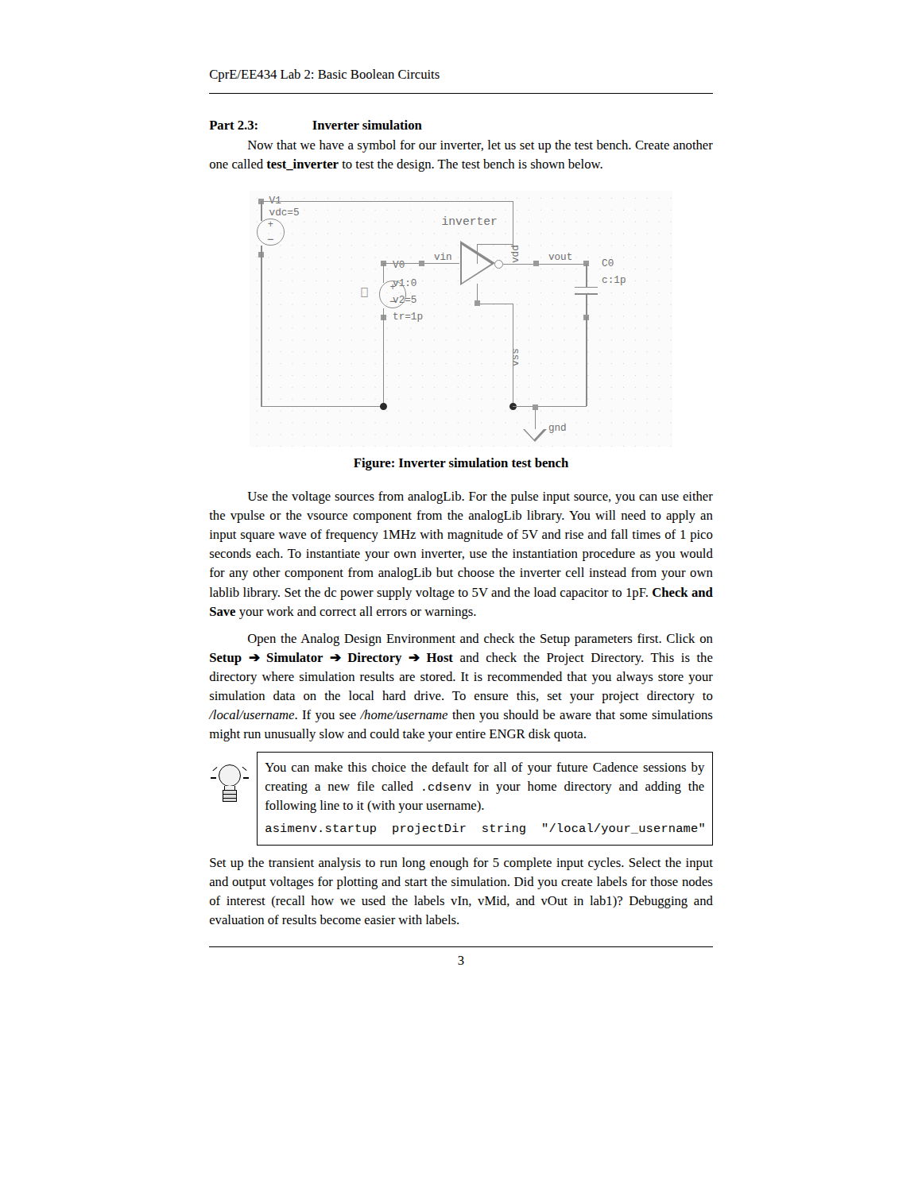CprE/EE434 Lab 2: Basic Boolean Circuits
Part 2.3: Inverter simulation
Now that we have a symbol for our inverter, let us set up the test bench. Create another one called test_inverter to test the design. The test bench is shown below.
V1 vdc=5
+ −
inverter vdd vss V0 v1:0 v2=5 tr=1p
+ −
⎕ vin
vout C0 c:1p
gnd
Figure: Inverter simulation test bench
Use the voltage sources from analogLib. For the pulse input source, you can use either the vpulse or the vsource component from the analogLib library. You will need to apply an input square wave of frequency 1MHz with magnitude of 5V and rise and fall times of 1 pico seconds each. To instantiate your own inverter, use the instantiation procedure as you would for any other component from analogLib but choose the inverter cell instead from your own lablib library. Set the dc power supply voltage to 5V and the load capacitor to 1pF. Check and Save your work and correct all errors or warnings.
Open the Analog Design Environment and check the Setup parameters first. Click on Setup ➔ Simulator ➔ Directory ➔ Host and check the Project Directory. This is the directory where simulation results are stored. It is recommended that you always store your simulation data on the local hard drive. To ensure this, set your project directory to /local/username. If you see /home/username then you should be aware that some simulations might run unusually slow and could take your entire ENGR disk quota.
You can make this choice the default for all of your future Cadence sessions by creating a new file called .cdsenv in your home directory and adding the following line to it (with your username).
asimenv.startup projectDir string "/local/your_username"
Set up the transient analysis to run long enough for 5 complete input cycles. Select the input and output voltages for plotting and start the simulation. Did you create labels for those nodes of interest (recall how we used the labels vIn, vMid, and vOut in lab1)? Debugging and evaluation of results become easier with labels.
3